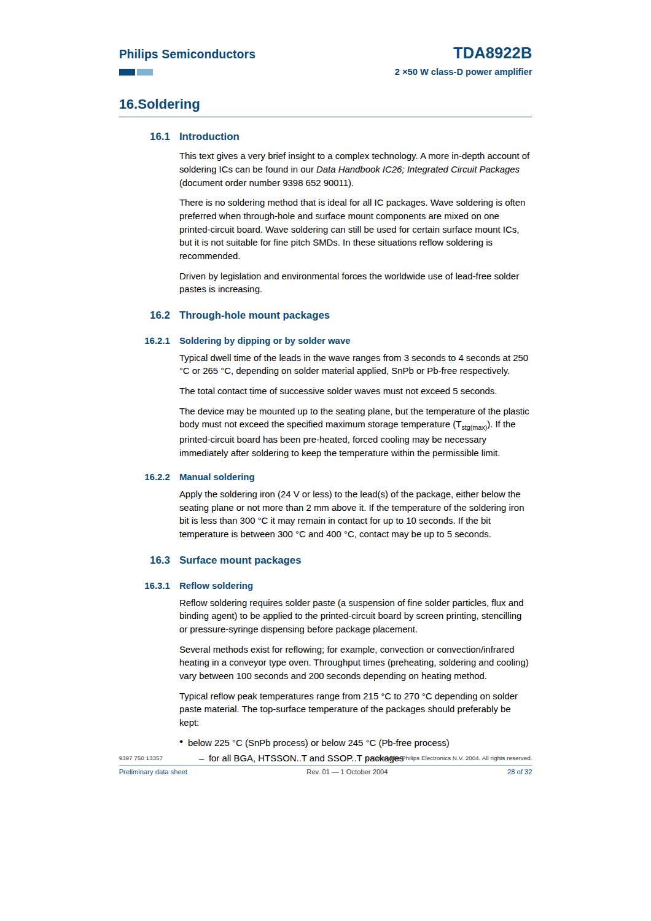Philips Semiconductors
TDA8922B
2 ×50 W class-D power amplifier
16. Soldering
16.1 Introduction
This text gives a very brief insight to a complex technology. A more in-depth account of soldering ICs can be found in our Data Handbook IC26; Integrated Circuit Packages (document order number 9398 652 90011).
There is no soldering method that is ideal for all IC packages. Wave soldering is often preferred when through-hole and surface mount components are mixed on one printed-circuit board. Wave soldering can still be used for certain surface mount ICs, but it is not suitable for fine pitch SMDs. In these situations reflow soldering is recommended.
Driven by legislation and environmental forces the worldwide use of lead-free solder pastes is increasing.
16.2 Through-hole mount packages
16.2.1 Soldering by dipping or by solder wave
Typical dwell time of the leads in the wave ranges from 3 seconds to 4 seconds at 250 °C or 265 °C, depending on solder material applied, SnPb or Pb-free respectively.
The total contact time of successive solder waves must not exceed 5 seconds.
The device may be mounted up to the seating plane, but the temperature of the plastic body must not exceed the specified maximum storage temperature (Tstg(max)). If the printed-circuit board has been pre-heated, forced cooling may be necessary immediately after soldering to keep the temperature within the permissible limit.
16.2.2 Manual soldering
Apply the soldering iron (24 V or less) to the lead(s) of the package, either below the seating plane or not more than 2 mm above it. If the temperature of the soldering iron bit is less than 300 °C it may remain in contact for up to 10 seconds. If the bit temperature is between 300 °C and 400 °C, contact may be up to 5 seconds.
16.3 Surface mount packages
16.3.1 Reflow soldering
Reflow soldering requires solder paste (a suspension of fine solder particles, flux and binding agent) to be applied to the printed-circuit board by screen printing, stencilling or pressure-syringe dispensing before package placement.
Several methods exist for reflowing; for example, convection or convection/infrared heating in a conveyor type oven. Throughput times (preheating, soldering and cooling) vary between 100 seconds and 200 seconds depending on heating method.
Typical reflow peak temperatures range from 215 °C to 270 °C depending on solder paste material. The top-surface temperature of the packages should preferably be kept:
below 225 °C (SnPb process) or below 245 °C (Pb-free process)
for all BGA, HTSSON..T and SSOP..T packages
9397 750 13357
© Koninklijke Philips Electronics N.V. 2004. All rights reserved.
Preliminary data sheet
Rev. 01 — 1 October 2004
28 of 32